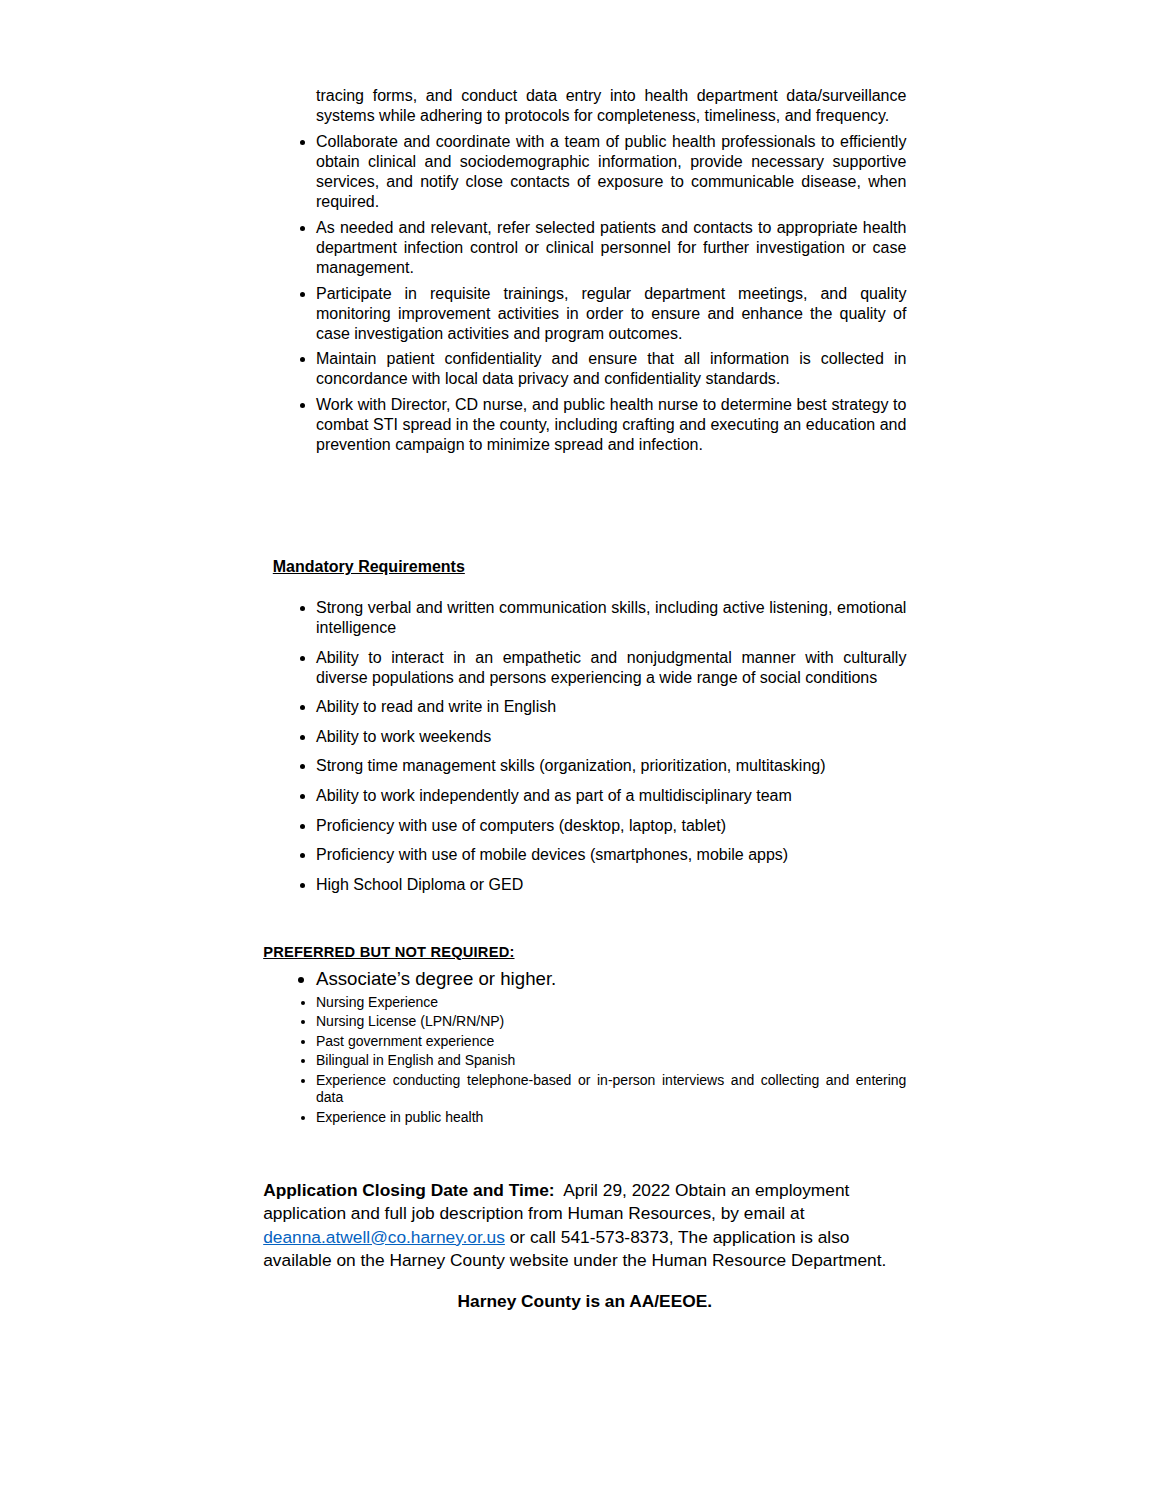tracing forms, and conduct data entry into health department data/surveillance systems while adhering to protocols for completeness, timeliness, and frequency.
Collaborate and coordinate with a team of public health professionals to efficiently obtain clinical and sociodemographic information, provide necessary supportive services, and notify close contacts of exposure to communicable disease, when required.
As needed and relevant, refer selected patients and contacts to appropriate health department infection control or clinical personnel for further investigation or case management.
Participate in requisite trainings, regular department meetings, and quality monitoring improvement activities in order to ensure and enhance the quality of case investigation activities and program outcomes.
Maintain patient confidentiality and ensure that all information is collected in concordance with local data privacy and confidentiality standards.
Work with Director, CD nurse, and public health nurse to determine best strategy to combat STI spread in the county, including crafting and executing an education and prevention campaign to minimize spread and infection.
Mandatory Requirements
Strong verbal and written communication skills, including active listening, emotional intelligence
Ability to interact in an empathetic and nonjudgmental manner with culturally diverse populations and persons experiencing a wide range of social conditions
Ability to read and write in English
Ability to work weekends
Strong time management skills (organization, prioritization, multitasking)
Ability to work independently and as part of a multidisciplinary team
Proficiency with use of computers (desktop, laptop, tablet)
Proficiency with use of mobile devices (smartphones, mobile apps)
High School Diploma or GED
PREFERRED BUT NOT REQUIRED:
Associate’s degree or higher.
Nursing Experience
Nursing License (LPN/RN/NP)
Past government experience
Bilingual in English and Spanish
Experience conducting telephone-based or in-person interviews and collecting and entering data
Experience in public health
Application Closing Date and Time: April 29, 2022 Obtain an employment application and full job description from Human Resources, by email at deanna.atwell@co.harney.or.us or call 541-573-8373, The application is also available on the Harney County website under the Human Resource Department.
Harney County is an AA/EEOE.